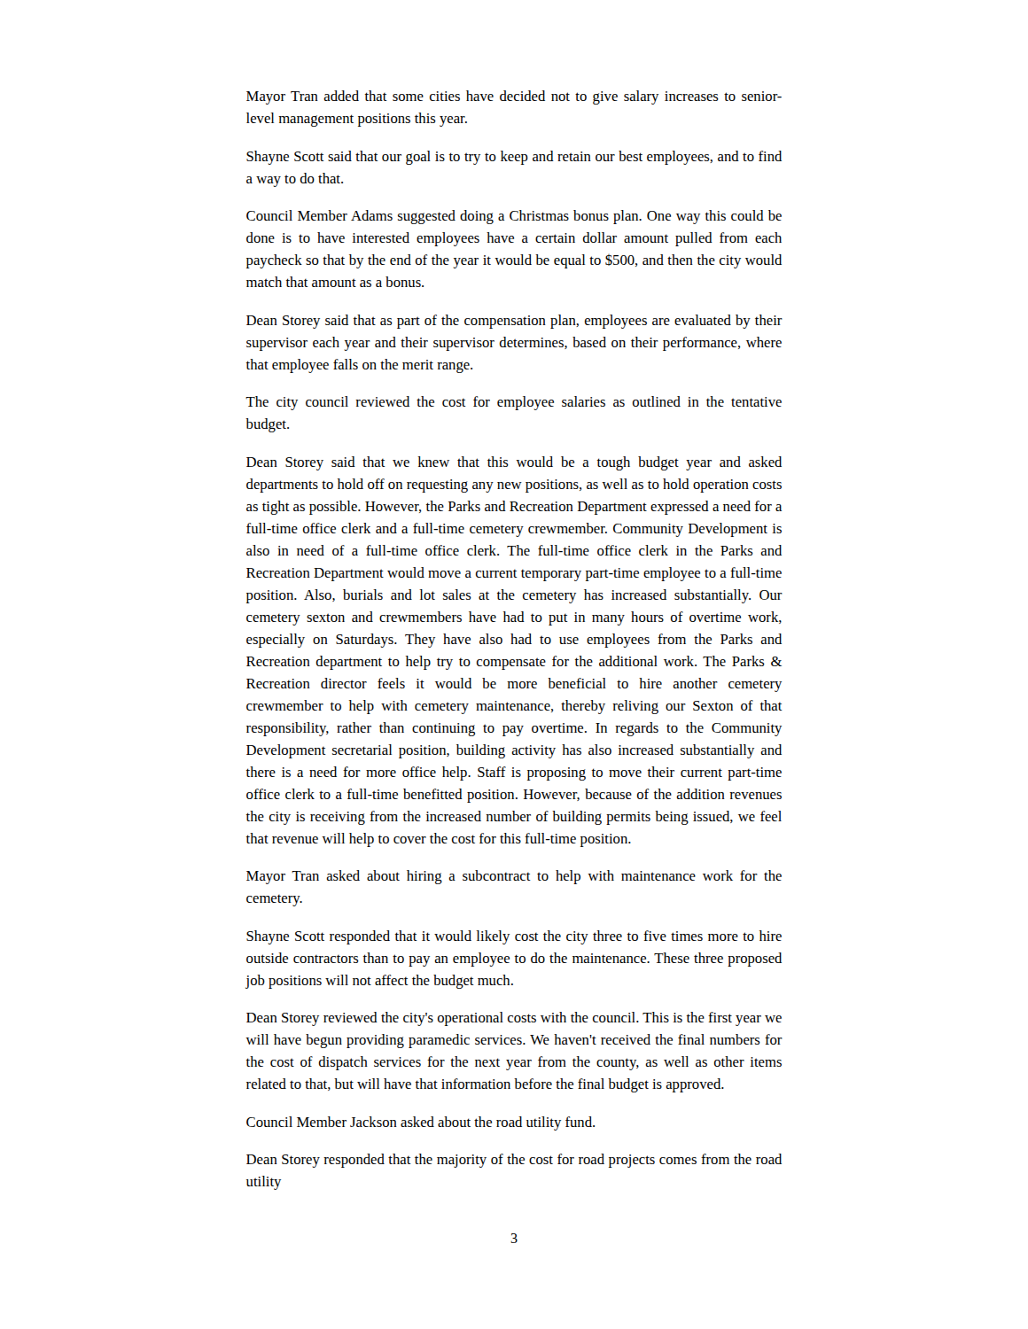Mayor Tran added that some cities have decided not to give salary increases to senior-level management positions this year.
Shayne Scott said that our goal is to try to keep and retain our best employees, and to find a way to do that.
Council Member Adams suggested doing a Christmas bonus plan. One way this could be done is to have interested employees have a certain dollar amount pulled from each paycheck so that by the end of the year it would be equal to $500, and then the city would match that amount as a bonus.
Dean Storey said that as part of the compensation plan, employees are evaluated by their supervisor each year and their supervisor determines, based on their performance, where that employee falls on the merit range.
The city council reviewed the cost for employee salaries as outlined in the tentative budget.
Dean Storey said that we knew that this would be a tough budget year and asked departments to hold off on requesting any new positions, as well as to hold operation costs as tight as possible. However, the Parks and Recreation Department expressed a need for a full-time office clerk and a full-time cemetery crewmember. Community Development is also in need of a full-time office clerk. The full-time office clerk in the Parks and Recreation Department would move a current temporary part-time employee to a full-time position. Also, burials and lot sales at the cemetery has increased substantially. Our cemetery sexton and crewmembers have had to put in many hours of overtime work, especially on Saturdays. They have also had to use employees from the Parks and Recreation department to help try to compensate for the additional work. The Parks & Recreation director feels it would be more beneficial to hire another cemetery crewmember to help with cemetery maintenance, thereby reliving our Sexton of that responsibility, rather than continuing to pay overtime. In regards to the Community Development secretarial position, building activity has also increased substantially and there is a need for more office help. Staff is proposing to move their current part-time office clerk to a full-time benefitted position. However, because of the addition revenues the city is receiving from the increased number of building permits being issued, we feel that revenue will help to cover the cost for this full-time position.
Mayor Tran asked about hiring a subcontract to help with maintenance work for the cemetery.
Shayne Scott responded that it would likely cost the city three to five times more to hire outside contractors than to pay an employee to do the maintenance. These three proposed job positions will not affect the budget much.
Dean Storey reviewed the city's operational costs with the council. This is the first year we will have begun providing paramedic services. We haven't received the final numbers for the cost of dispatch services for the next year from the county, as well as other items related to that, but will have that information before the final budget is approved.
Council Member Jackson asked about the road utility fund.
Dean Storey responded that the majority of the cost for road projects comes from the road utility
3